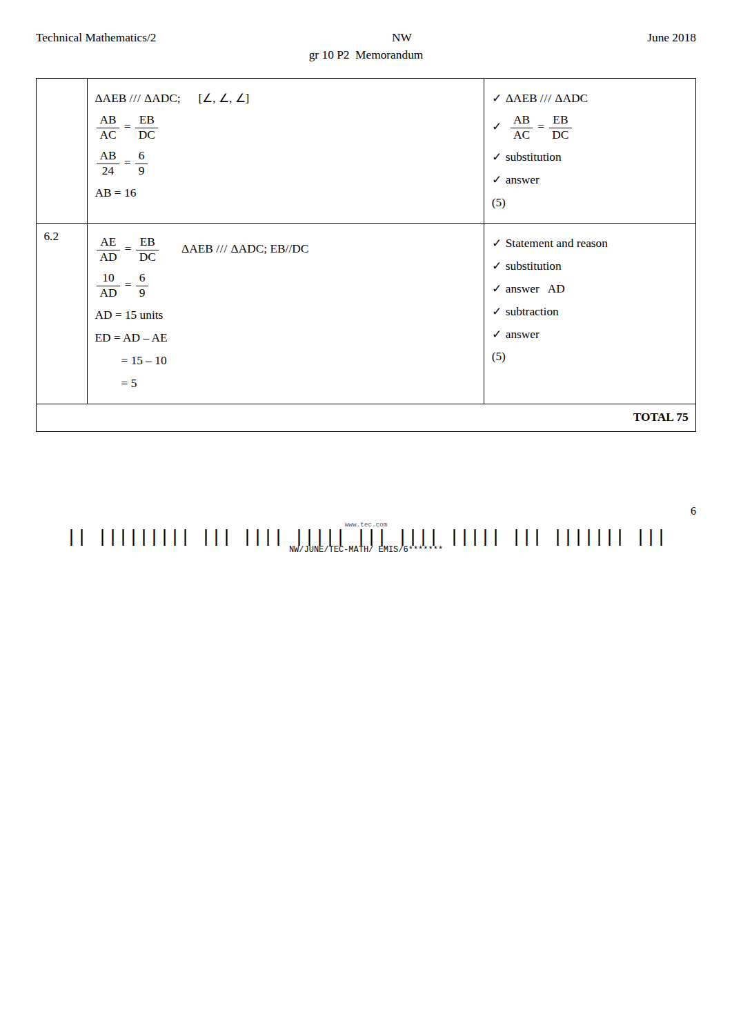Technical Mathematics/2
NW
June 2018
gr 10 P2 Memorandum
| | ΔAEB /// ΔADC; [∠, ∠, ∠] AB AC = EB DC AB 24 = 6 9 AB = 16 | ΔAEB /// ΔADC AB AC = EB DC substitution answer (5) |
| 6.2 | AE AD = EB DC ΔAEB /// ΔADC; EB//DC 10 AD = 6 9 AD = 15 units ED = AD – AE = 15 – 10 = 5 | Statement and reason substitution answer AD subtraction answer (5) |
| TOTAL 75 |
6
www.tec.com
|| ||||||||| ||| |||| ||||| ||| |||| ||||| ||| ||||||| |||
NW/JUNE/TEC-MATH/ EMIS/6*******